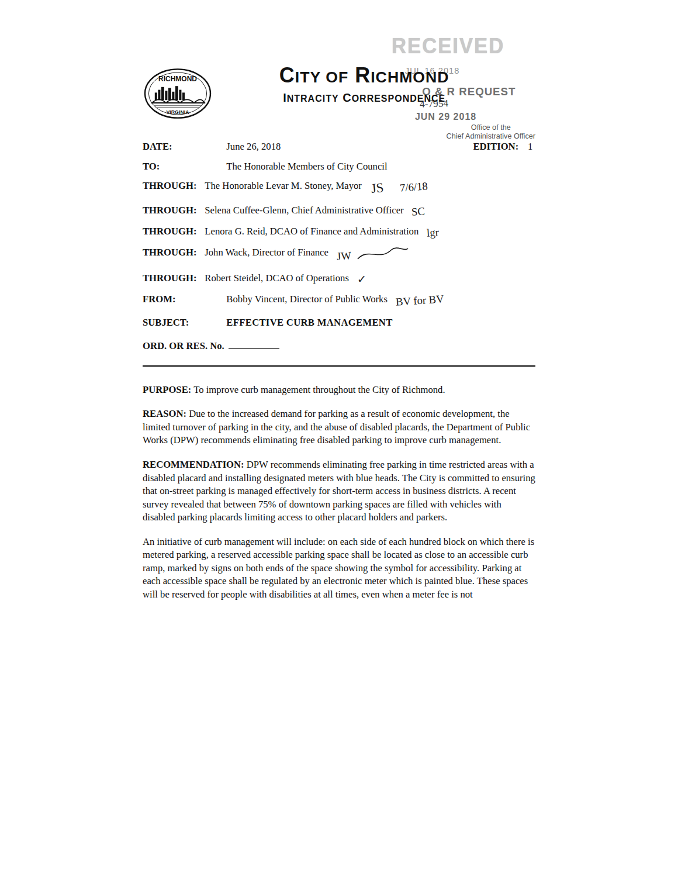RECEIVED
JUL 16 2018
O & R REQUEST
4-7954
JUN 29 2018
RICHMOND VIRGINIA
CITY OF RICHMOND
INTRACITY CORRESPONDENCE
DATE: June 26, 2018 EDITION: 1
Office of the
Chief Administrative Officer
TO: The Honorable Members of City Council
THROUGH: The Honorable Levar M. Stoney, Mayor JS 7/6/18
THROUGH: Selena Cuffee-Glenn, Chief Administrative Officer SC
THROUGH: Lenora G. Reid, DCAO of Finance and Administration lgr
THROUGH: John Wack, Director of Finance JW
THROUGH: Robert Steidel, DCAO of Operations ✓
FROM: Bobby Vincent, Director of Public Works BV for BV
SUBJECT: EFFECTIVE CURB MANAGEMENT
ORD. OR RES. No.
PURPOSE: To improve curb management throughout the City of Richmond.
REASON: Due to the increased demand for parking as a result of economic development, the limited turnover of parking in the city, and the abuse of disabled placards, the Department of Public Works (DPW) recommends eliminating free disabled parking to improve curb management.
RECOMMENDATION: DPW recommends eliminating free parking in time restricted areas with a disabled placard and installing designated meters with blue heads. The City is committed to ensuring that on-street parking is managed effectively for short-term access in business districts. A recent survey revealed that between 75% of downtown parking spaces are filled with vehicles with disabled parking placards limiting access to other placard holders and parkers.
An initiative of curb management will include: on each side of each hundred block on which there is metered parking, a reserved accessible parking space shall be located as close to an accessible curb ramp, marked by signs on both ends of the space showing the symbol for accessibility. Parking at each accessible space shall be regulated by an electronic meter which is painted blue. These spaces will be reserved for people with disabilities at all times, even when a meter fee is not